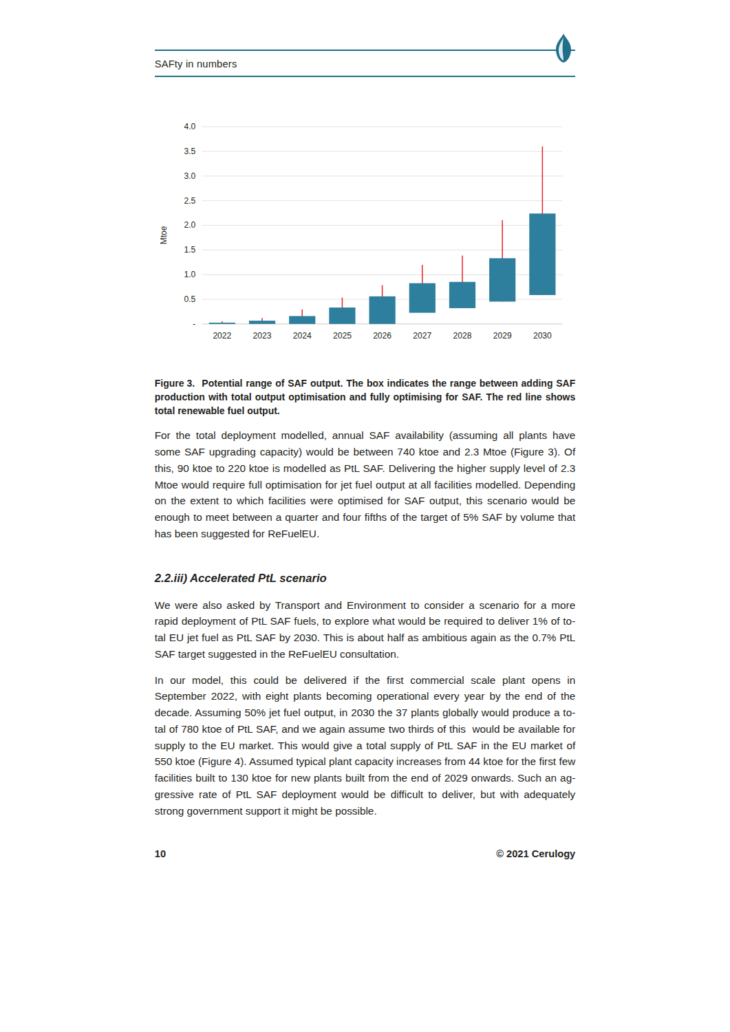SAFty in numbers
Mtoe 4.0 3.5 3.0 2.5 2.0 1.5 1.0 0.5 - 2022 2023 2024 2025 2026 2027 2028 2029 2030
Figure 3. Potential range of SAF output. The box indicates the range between adding SAF production with total output optimisation and fully optimising for SAF. The red line shows total renewable fuel output.
For the total deployment modelled, annual SAF availability (assuming all plants have some SAF upgrading capacity) would be between 740 ktoe and 2.3 Mtoe (Figure 3). Of this, 90 ktoe to 220 ktoe is modelled as PtL SAF. Delivering the higher supply level of 2.3 Mtoe would require full optimisation for jet fuel output at all facilities modelled. Depending on the extent to which facilities were optimised for SAF output, this scenario would be enough to meet between a quarter and four fifths of the target of 5% SAF by volume that has been suggested for ReFuelEU.
2.2.iii) Accelerated PtL scenario
We were also asked by Transport and Environment to consider a scenario for a more rapid deployment of PtL SAF fuels, to explore what would be required to deliver 1% of total EU jet fuel as PtL SAF by 2030. This is about half as ambitious again as the 0.7% PtL SAF target suggested in the ReFuelEU consultation.
In our model, this could be delivered if the first commercial scale plant opens in September 2022, with eight plants becoming operational every year by the end of the decade. Assuming 50% jet fuel output, in 2030 the 37 plants globally would produce a total of 780 ktoe of PtL SAF, and we again assume two thirds of this would be available for supply to the EU market. This would give a total supply of PtL SAF in the EU market of 550 ktoe (Figure 4). Assumed typical plant capacity increases from 44 ktoe for the first few facilities built to 130 ktoe for new plants built from the end of 2029 onwards. Such an aggressive rate of PtL SAF deployment would be difficult to deliver, but with adequately strong government support it might be possible.
10
© 2021 Cerulogy